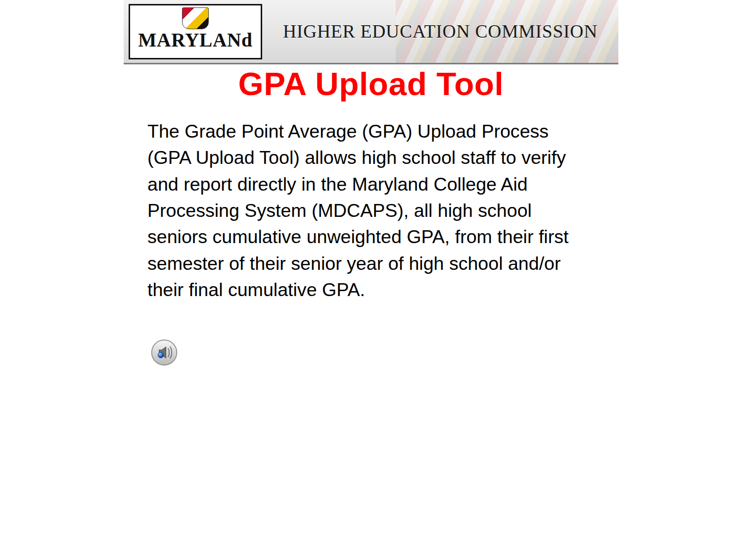MARYLAND
Higher Education Commission
GPA Upload Tool
The Grade Point Average (GPA) Upload Process (GPA Upload Tool) allows high school staff to verify and report directly in the Maryland College Aid Processing System (MDCAPS), all high school seniors cumulative unweighted GPA, from their first semester of their senior year of high school and/or their final cumulative GPA.